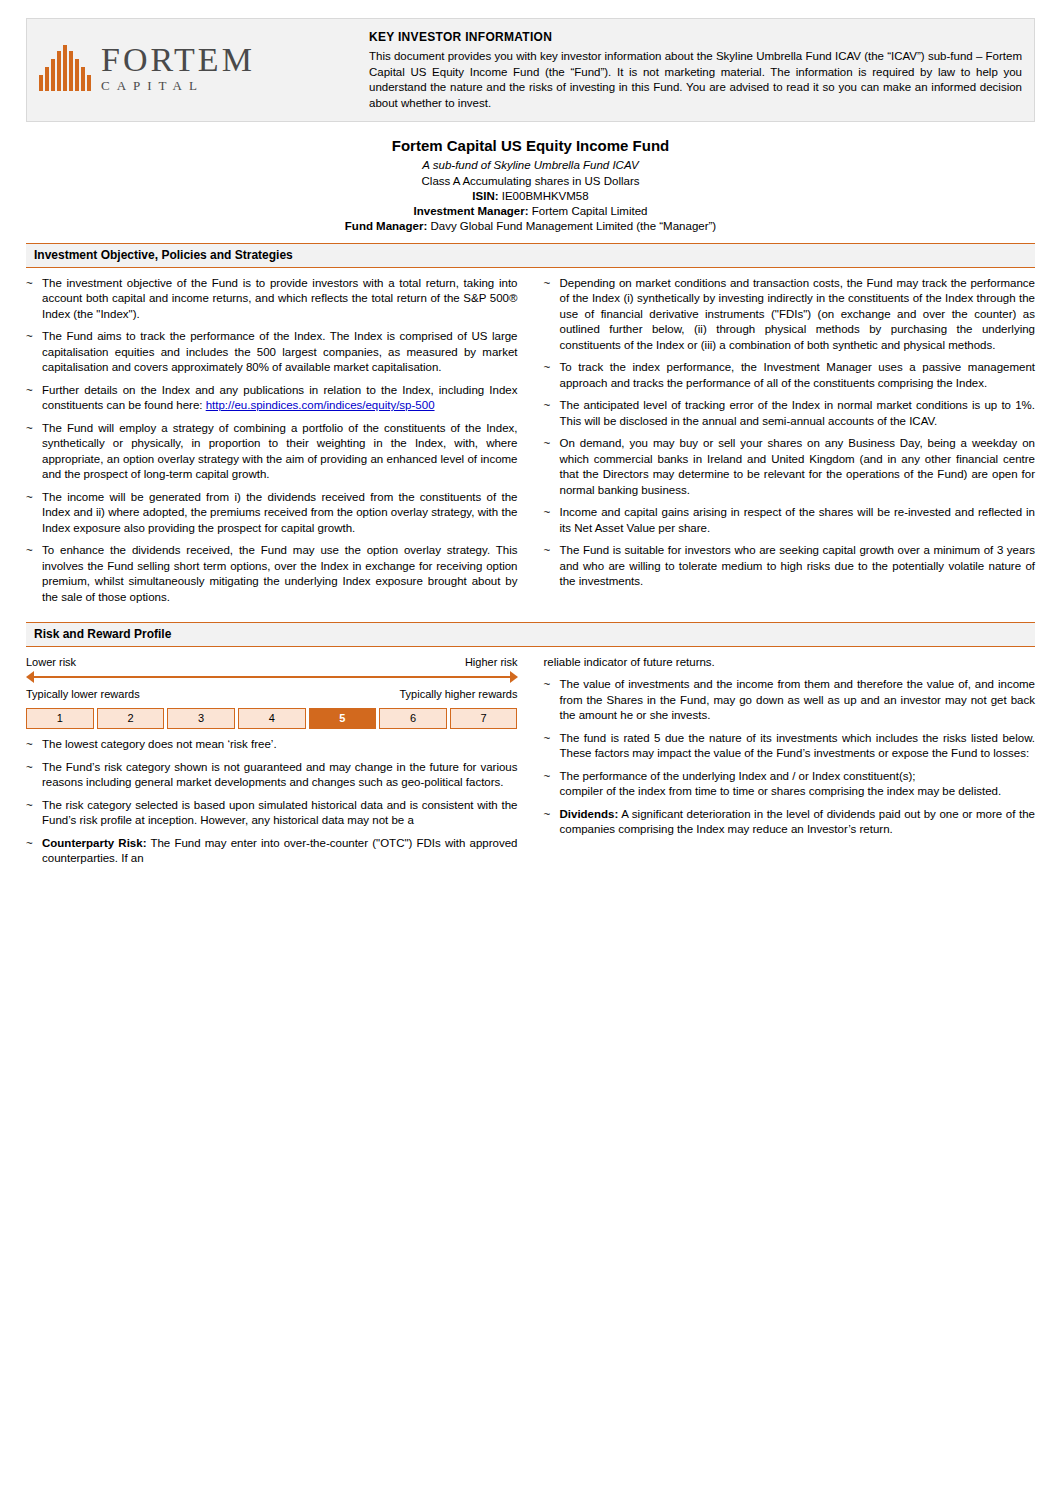FORTEM
CAPITAL
KEY INVESTOR INFORMATION
This document provides you with key investor information about the Skyline Umbrella Fund ICAV (the “ICAV”) sub-fund – Fortem Capital US Equity Income Fund (the “Fund”). It is not marketing material. The information is required by law to help you understand the nature and the risks of investing in this Fund. You are advised to read it so you can make an informed decision about whether to invest.
Fortem Capital US Equity Income Fund
A sub-fund of Skyline Umbrella Fund ICAV
Class A Accumulating shares in US Dollars
ISIN: IE00BMHKVM58
Investment Manager: Fortem Capital Limited
Fund Manager: Davy Global Fund Management Limited (the “Manager”)
Investment Objective, Policies and Strategies
The investment objective of the Fund is to provide investors with a total return, taking into account both capital and income returns, and which reflects the total return of the S&P 500® Index (the "Index").
The Fund aims to track the performance of the Index. The Index is comprised of US large capitalisation equities and includes the 500 largest companies, as measured by market capitalisation and covers approximately 80% of available market capitalisation.
Further details on the Index and any publications in relation to the Index, including Index constituents can be found here: http://eu.spindices.com/indices/equity/sp-500
The Fund will employ a strategy of combining a portfolio of the constituents of the Index, synthetically or physically, in proportion to their weighting in the Index, with, where appropriate, an option overlay strategy with the aim of providing an enhanced level of income and the prospect of long-term capital growth.
The income will be generated from i) the dividends received from the constituents of the Index and ii) where adopted, the premiums received from the option overlay strategy, with the Index exposure also providing the prospect for capital growth.
To enhance the dividends received, the Fund may use the option overlay strategy. This involves the Fund selling short term options, over the Index in exchange for receiving option premium, whilst simultaneously mitigating the underlying Index exposure brought about by the sale of those options.
Depending on market conditions and transaction costs, the Fund may track the performance of the Index (i) synthetically by investing indirectly in the constituents of the Index through the use of financial derivative instruments ("FDIs") (on exchange and over the counter) as outlined further below, (ii) through physical methods by purchasing the underlying constituents of the Index or (iii) a combination of both synthetic and physical methods.
To track the index performance, the Investment Manager uses a passive management approach and tracks the performance of all of the constituents comprising the Index.
The anticipated level of tracking error of the Index in normal market conditions is up to 1%. This will be disclosed in the annual and semi-annual accounts of the ICAV.
On demand, you may buy or sell your shares on any Business Day, being a weekday on which commercial banks in Ireland and United Kingdom (and in any other financial centre that the Directors may determine to be relevant for the operations of the Fund) are open for normal banking business.
Income and capital gains arising in respect of the shares will be re-invested and reflected in its Net Asset Value per share.
The Fund is suitable for investors who are seeking capital growth over a minimum of 3 years and who are willing to tolerate medium to high risks due to the potentially volatile nature of the investments.
Risk and Reward Profile
Lower risk Higher risk
Typically lower rewards Typically higher rewards
1
2
3
4
5
6
7
The lowest category does not mean ‘risk free’.
The Fund’s risk category shown is not guaranteed and may change in the future for various reasons including general market developments and changes such as geo-political factors.
The risk category selected is based upon simulated historical data and is consistent with the Fund’s risk profile at inception. However, any historical data may not be a
Counterparty Risk: The Fund may enter into over-the-counter ("OTC") FDIs with approved counterparties. If an
reliable indicator of future returns.
The value of investments and the income from them and therefore the value of, and income from the Shares in the Fund, may go down as well as up and an investor may not get back the amount he or she invests.
The fund is rated 5 due the nature of its investments which includes the risks listed below. These factors may impact the value of the Fund’s investments or expose the Fund to losses:
The performance of the underlying Index and / or Index constituent(s);
compiler of the index from time to time or shares comprising the index may be delisted.
Dividends: A significant deterioration in the level of dividends paid out by one or more of the companies comprising the Index may reduce an Investor’s return.